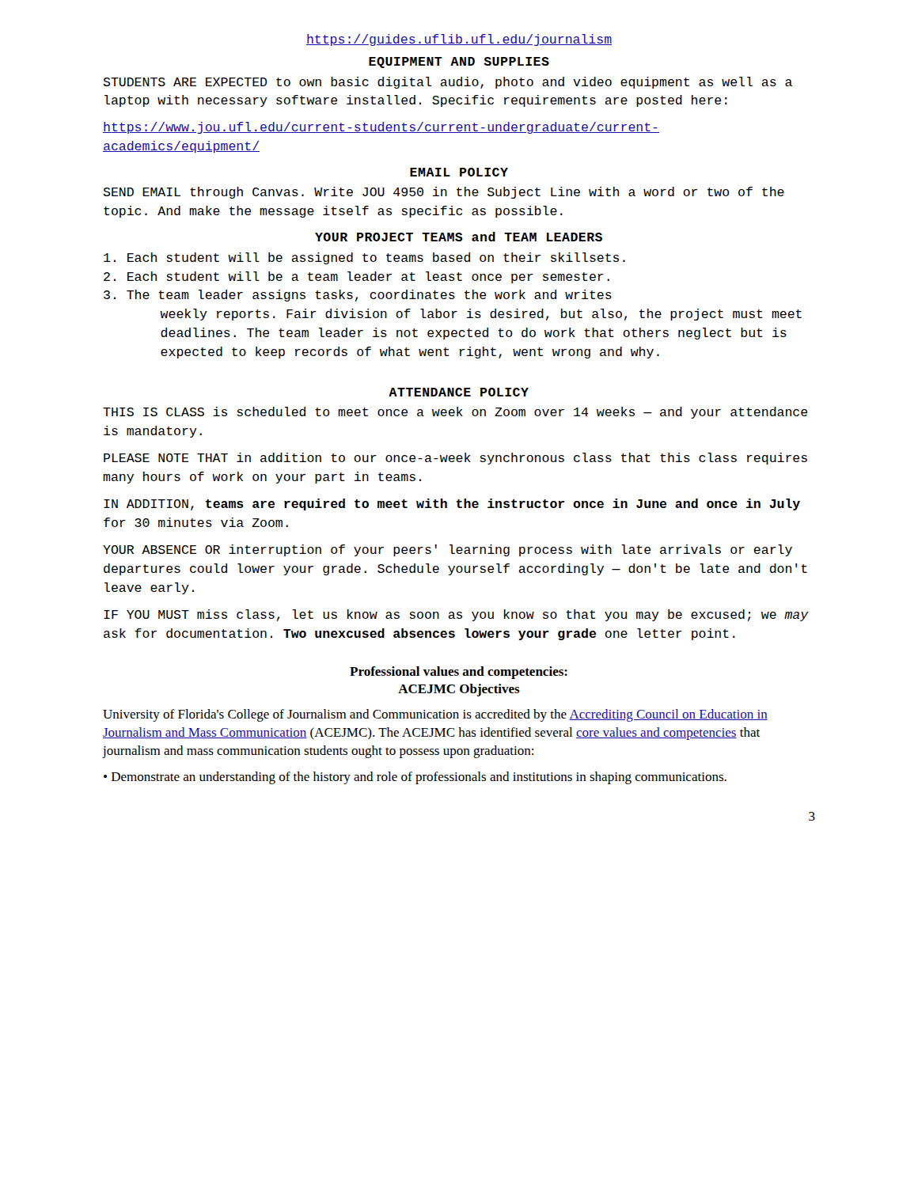https://guides.uflib.ufl.edu/journalism
EQUIPMENT AND SUPPLIES
STUDENTS ARE EXPECTED to own basic digital audio, photo and video equipment as well as a laptop with necessary software installed. Specific requirements are posted here:
https://www.jou.ufl.edu/current-students/current-undergraduate/current-academics/equipment/
EMAIL POLICY
SEND EMAIL through Canvas. Write JOU 4950 in the Subject Line with a word or two of the topic. And make the message itself as specific as possible.
YOUR PROJECT TEAMS and TEAM LEADERS
1. Each student will be assigned to teams based on their skillsets.
2. Each student will be a team leader at least once per semester.
3. The team leader assigns tasks, coordinates the work and writesweekly reports. Fair division of labor is desired, but also, the project must meet deadlines. The team leader is not expected to do work that others neglect but is expected to keep records of what went right, went wrong and why.
ATTENDANCE POLICY
THIS IS CLASS is scheduled to meet once a week on Zoom over 14 weeks — and your attendance is mandatory.
PLEASE NOTE THAT in addition to our once-a-week synchronous class that this class requires many hours of work on your part in teams.
IN ADDITION, teams are required to meet with the instructor once in June and once in July for 30 minutes via Zoom.
YOUR ABSENCE OR interruption of your peers' learning process with late arrivals or early departures could lower your grade. Schedule yourself accordingly — don't be late and don't leave early.
IF YOU MUST miss class, let us know as soon as you know so that you may be excused; we may ask for documentation. Two unexcused absences lowers your grade one letter point.
Professional values and competencies:
ACEJMC Objectives
University of Florida's College of Journalism and Communication is accredited by the Accrediting Council on Education in Journalism and Mass Communication (ACEJMC). The ACEJMC has identified several core values and competencies that journalism and mass communication students ought to possess upon graduation:
• Demonstrate an understanding of the history and role of professionals and institutions in shaping communications.
3